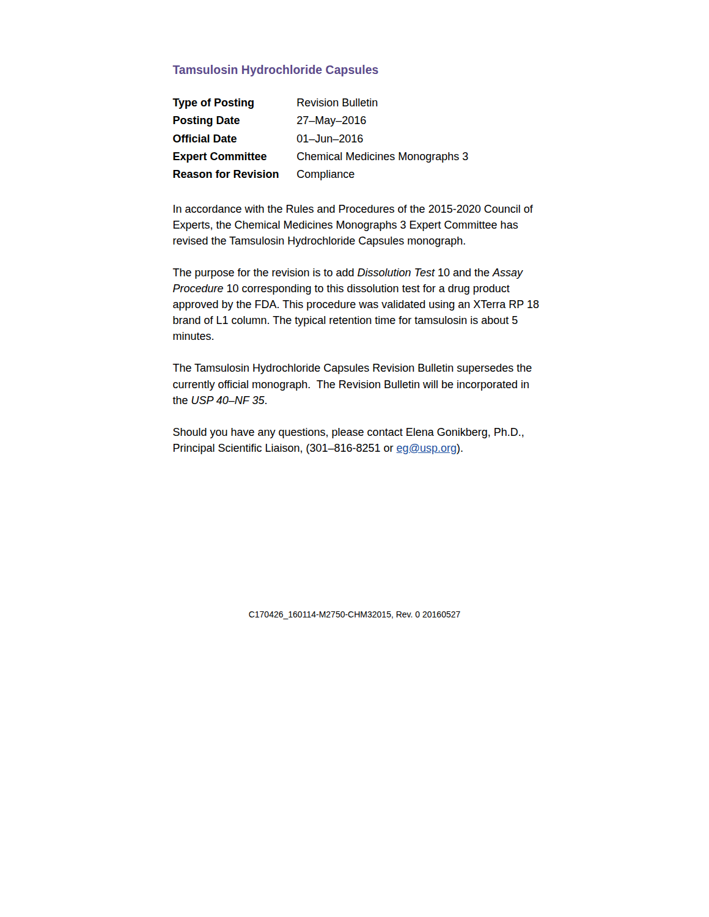Tamsulosin Hydrochloride Capsules
| Type of Posting | Revision Bulletin |
| Posting Date | 27–May–2016 |
| Official Date | 01–Jun–2016 |
| Expert Committee | Chemical Medicines Monographs 3 |
| Reason for Revision | Compliance |
In accordance with the Rules and Procedures of the 2015-2020 Council of Experts, the Chemical Medicines Monographs 3 Expert Committee has revised the Tamsulosin Hydrochloride Capsules monograph.
The purpose for the revision is to add Dissolution Test 10 and the Assay Procedure 10 corresponding to this dissolution test for a drug product approved by the FDA. This procedure was validated using an XTerra RP 18 brand of L1 column. The typical retention time for tamsulosin is about 5 minutes.
The Tamsulosin Hydrochloride Capsules Revision Bulletin supersedes the currently official monograph. The Revision Bulletin will be incorporated in the USP 40–NF 35.
Should you have any questions, please contact Elena Gonikberg, Ph.D., Principal Scientific Liaison, (301–816-8251 or eg@usp.org).
C170426_160114-M2750-CHM32015, Rev. 0 20160527